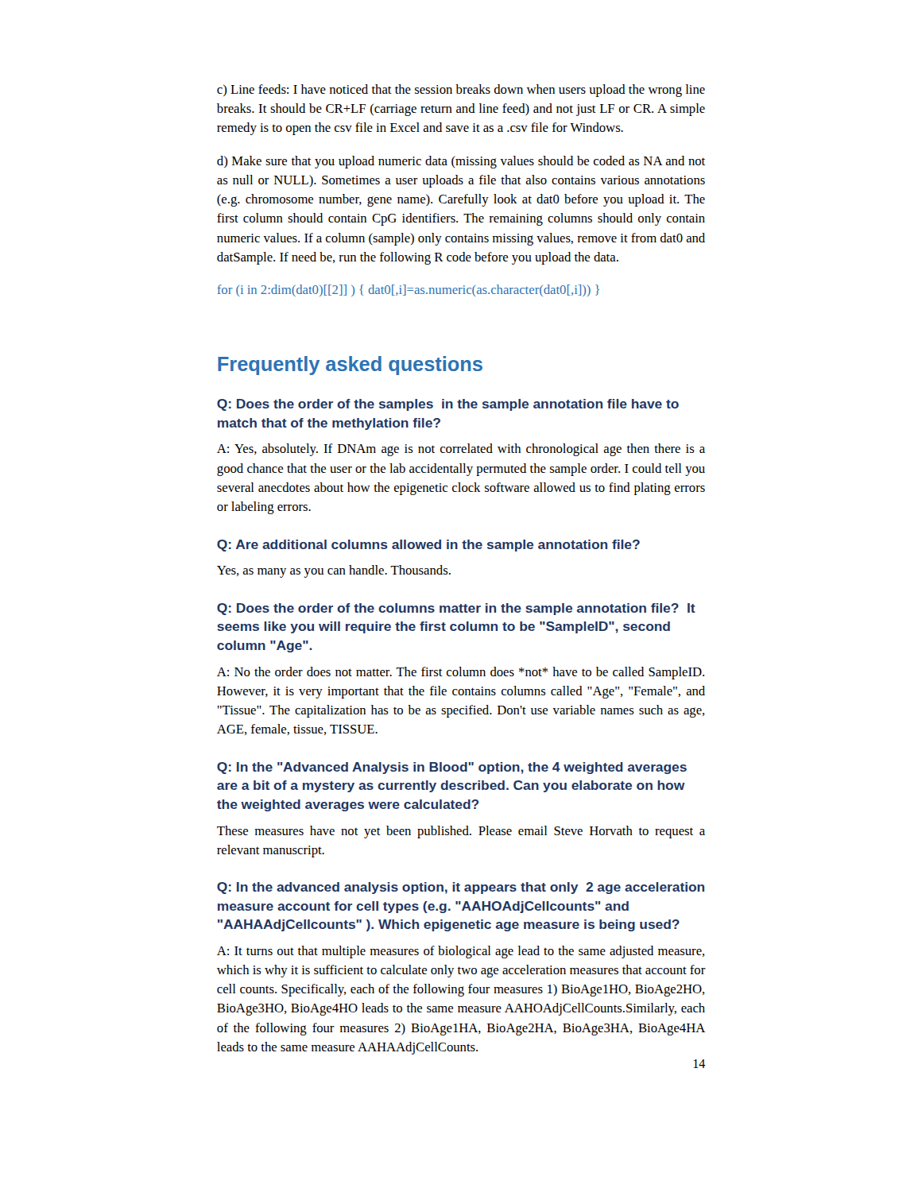c) Line feeds: I have noticed that the session breaks down when users upload the wrong line breaks. It should be CR+LF (carriage return and line feed) and not just LF or CR. A simple remedy is to open the csv file in Excel and save it as a .csv file for Windows.
d) Make sure that you upload numeric data (missing values should be coded as NA and not as null or NULL). Sometimes a user uploads a file that also contains various annotations (e.g. chromosome number, gene name). Carefully look at dat0 before you upload it. The first column should contain CpG identifiers. The remaining columns should only contain numeric values. If a column (sample) only contains missing values, remove it from dat0 and datSample. If need be, run the following R code before you upload the data.
for (i in 2:dim(dat0)[[2]] ) { dat0[,i]=as.numeric(as.character(dat0[,i])) }
Frequently asked questions
Q: Does the order of the samples in the sample annotation file have to match that of the methylation file?
A: Yes, absolutely. If DNAm age is not correlated with chronological age then there is a good chance that the user or the lab accidentally permuted the sample order. I could tell you several anecdotes about how the epigenetic clock software allowed us to find plating errors or labeling errors.
Q: Are additional columns allowed in the sample annotation file?
Yes, as many as you can handle. Thousands.
Q: Does the order of the columns matter in the sample annotation file? It seems like you will require the first column to be "SampleID", second column "Age".
A: No the order does not matter. The first column does *not* have to be called SampleID. However, it is very important that the file contains columns called "Age", "Female", and "Tissue". The capitalization has to be as specified. Don't use variable names such as age, AGE, female, tissue, TISSUE.
Q: In the "Advanced Analysis in Blood" option, the 4 weighted averages are a bit of a mystery as currently described. Can you elaborate on how the weighted averages were calculated?
These measures have not yet been published. Please email Steve Horvath to request a relevant manuscript.
Q: In the advanced analysis option, it appears that only 2 age acceleration measure account for cell types (e.g. "AAHOAdjCellcounts" and "AAHAAdjCellcounts" ). Which epigenetic age measure is being used?
A: It turns out that multiple measures of biological age lead to the same adjusted measure, which is why it is sufficient to calculate only two age acceleration measures that account for cell counts. Specifically, each of the following four measures 1) BioAge1HO, BioAge2HO, BioAge3HO, BioAge4HO leads to the same measure AAHOAdjCellCounts.Similarly, each of the following four measures 2) BioAge1HA, BioAge2HA, BioAge3HA, BioAge4HA leads to the same measure AAHAAdjCellCounts.
14